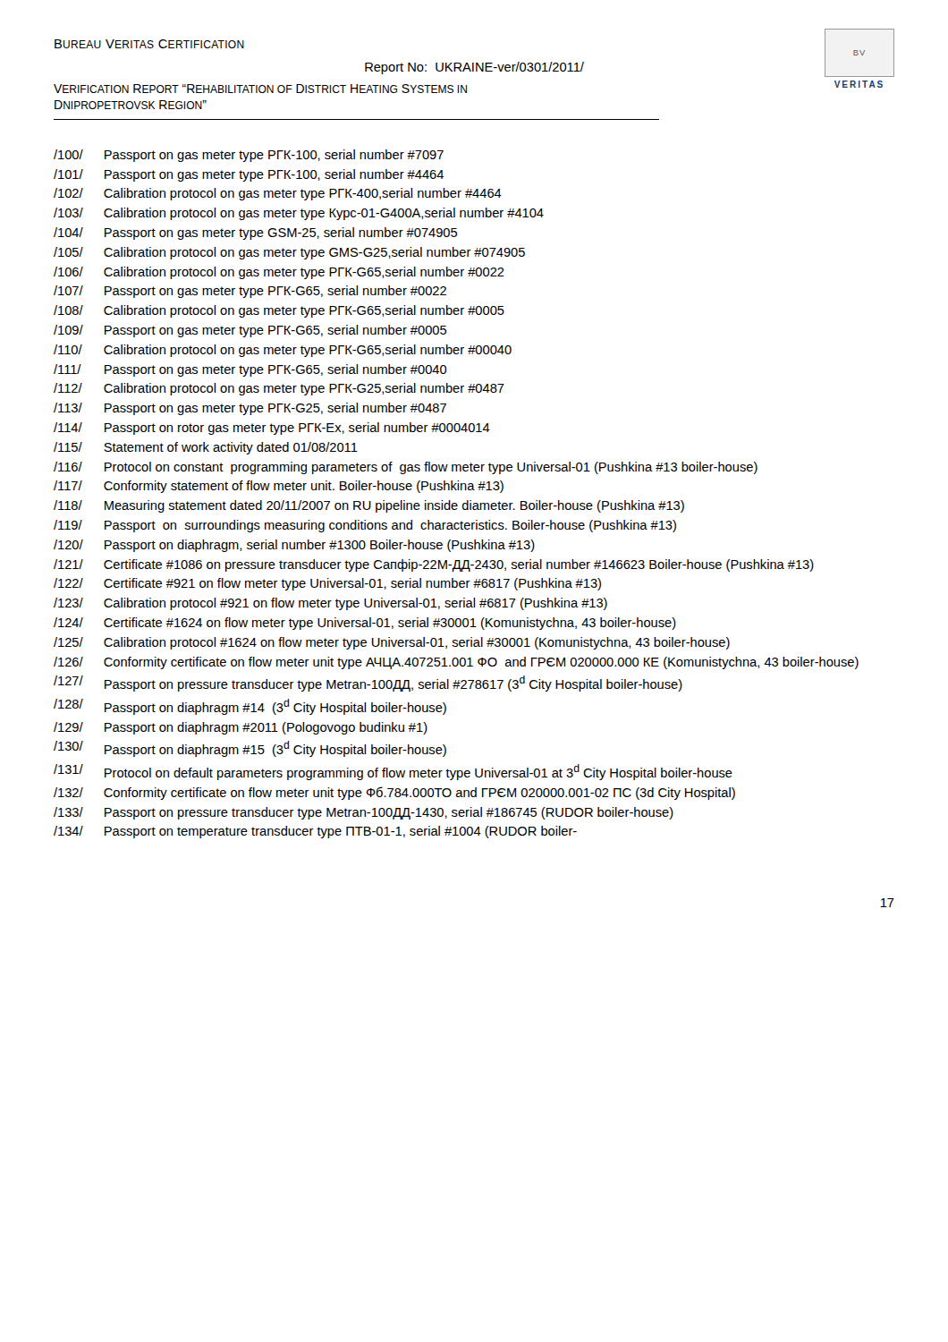BV
VERITAS
BUREAU VERITAS CERTIFICATION
Report No: UKRAINE-ver/0301/2011/
VERIFICATION REPORT “REHABILITATION OF DISTRICT HEATING SYSTEMS IN
DNIPROPETROVSK REGION”
/100/Passport on gas meter type РГК-100, serial number #7097
/101/Passport on gas meter type РГК-100, serial number #4464
/102/Calibration protocol on gas meter type РГК-400,serial number #4464
/103/Calibration protocol on gas meter type Курс-01-G400A,serial number #4104
/104/Passport on gas meter type GSM-25, serial number #074905
/105/Calibration protocol on gas meter type GMS-G25,serial number #074905
/106/Calibration protocol on gas meter type РГК-G65,serial number #0022
/107/Passport on gas meter type РГК-G65, serial number #0022
/108/Calibration protocol on gas meter type РГК-G65,serial number #0005
/109/Passport on gas meter type РГК-G65, serial number #0005
/110/Calibration protocol on gas meter type РГК-G65,serial number #00040
/111/Passport on gas meter type РГК-G65, serial number #0040
/112/Calibration protocol on gas meter type РГК-G25,serial number #0487
/113/Passport on gas meter type РГК-G25, serial number #0487
/114/Passport on rotor gas meter type РГК-Ex, serial number #0004014
/115/Statement of work activity dated 01/08/2011
/116/Protocol on constant programming parameters of gas flow meter type Universal-01 (Pushkina #13 boiler-house)
/117/Conformity statement of flow meter unit. Boiler-house (Pushkina #13)
/118/Measuring statement dated 20/11/2007 on RU pipeline inside diameter. Boiler-house (Pushkina #13)
/119/Passport on surroundings measuring conditions and characteristics. Boiler-house (Pushkina #13)
/120/Passport on diaphragm, serial number #1300 Boiler-house (Pushkina #13)
/121/Certificate #1086 on pressure transducer type Сапфір-22М-ДД-2430, serial number #146623 Boiler-house (Pushkina #13)
/122/Certificate #921 on flow meter type Universal-01, serial number #6817 (Pushkina #13)
/123/Calibration protocol #921 on flow meter type Universal-01, serial #6817 (Pushkina #13)
/124/Certificate #1624 on flow meter type Universal-01, serial #30001 (Komunistychna, 43 boiler-house)
/125/Calibration protocol #1624 on flow meter type Universal-01, serial #30001 (Komunistychna, 43 boiler-house)
/126/Conformity certificate on flow meter unit type АЧЦА.407251.001 ФО and ГРЄМ 020000.000 КЕ (Komunistychna, 43 boiler-house)
/127/Passport on pressure transducer type Metran-100ДД, serial #278617 (3d City Hospital boiler-house)
/128/Passport on diaphragm #14 (3d City Hospital boiler-house)
/129/Passport on diaphragm #2011 (Pologovogo budinku #1)
/130/Passport on diaphragm #15 (3d City Hospital boiler-house)
/131/Protocol on default parameters programming of flow meter type Universal-01 at 3d City Hospital boiler-house
/132/Conformity certificate on flow meter unit type Фб.784.000ТО and ГРЄМ 020000.001-02 ПС (3d City Hospital)
/133/Passport on pressure transducer type Metran-100ДД-1430, serial #186745 (RUDOR boiler-house)
/134/Passport on temperature transducer type ПТВ-01-1, serial #1004 (RUDOR boiler-
17